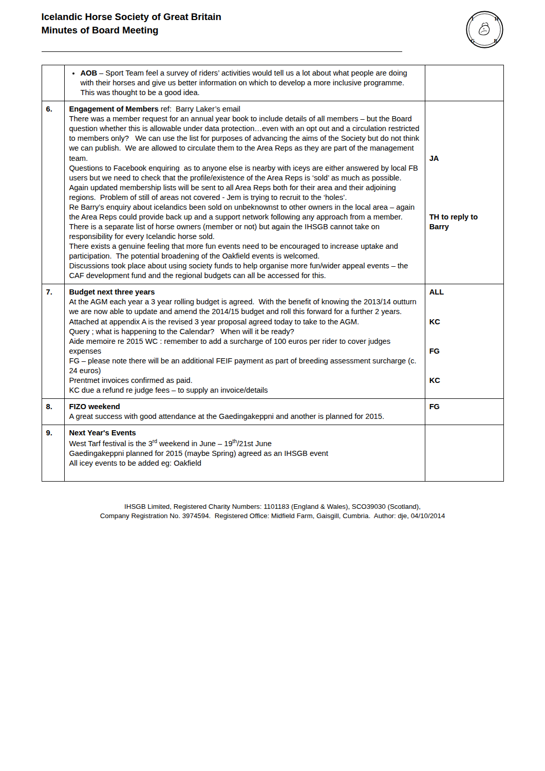Icelandic Horse Society of Great Britain
Minutes of Board Meeting
I H G B
| | AOB – Sport Team feel a survey of riders’ activities would tell us a lot about what people are doing with their horses and give us better information on which to develop a more inclusive programme. This was thought to be a good idea. | |
| 6. | Engagement of Members ref: Barry Laker’s email There was a member request for an annual year book to include details of all members – but the Board question whether this is allowable under data protection…even with an opt out and a circulation restricted to members only? We can use the list for purposes of advancing the aims of the Society but do not think we can publish. We are allowed to circulate them to the Area Reps as they are part of the management team. Questions to Facebook enquiring as to anyone else is nearby with iceys are either answered by local FB users but we need to check that the profile/existence of the Area Reps is ‘sold’ as much as possible. Again updated membership lists will be sent to all Area Reps both for their area and their adjoining regions. Problem of still of areas not covered - Jem is trying to recruit to the ‘holes’. Re Barry’s enquiry about icelandics been sold on unbeknownst to other owners in the local area – again the Area Reps could provide back up and a support network following any approach from a member. There is a separate list of horse owners (member or not) but again the IHSGB cannot take on responsibility for every Icelandic horse sold. There exists a genuine feeling that more fun events need to be encouraged to increase uptake and participation. The potential broadening of the Oakfield events is welcomed. Discussions took place about using society funds to help organise more fun/wider appeal events – the CAF development fund and the regional budgets can all be accessed for this. | JA TH to reply to Barry |
| 7. | Budget next three years At the AGM each year a 3 year rolling budget is agreed. With the benefit of knowing the 2013/14 outturn we are now able to update and amend the 2014/15 budget and roll this forward for a further 2 years. Attached at appendix A is the revised 3 year proposal agreed today to take to the AGM. Query ; what is happening to the Calendar? When will it be ready? Aide memoire re 2015 WC : remember to add a surcharge of 100 euros per rider to cover judges expenses FG – please note there will be an additional FEIF payment as part of breeding assessment surcharge (c. 24 euros) Prentmet invoices confirmed as paid. KC due a refund re judge fees – to supply an invoice/details | ALL KC FG KC |
| 8. | FIZO weekend A great success with good attendance at the Gaedingakeppni and another is planned for 2015. | FG |
| 9. | Next Year's Events West Tarf festival is the 3 rd weekend in June – 19 th /21st June Gaedingakeppni planned for 2015 (maybe Spring) agreed as an IHSGB event All icey events to be added eg: Oakfield | |
IHSGB Limited, Registered Charity Numbers: 1101183 (England & Wales), SCO39030 (Scotland),
Company Registration No. 3974594. Registered Office: Midfield Farm, Gaisgill, Cumbria. Author: dje, 04/10/2014